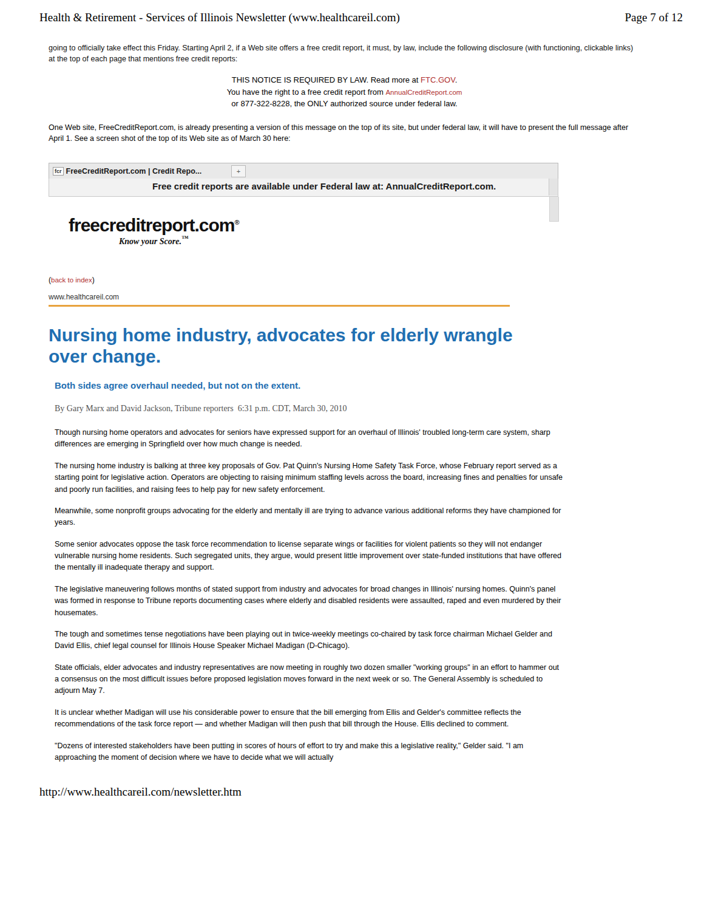Health & Retirement - Services of Illinois Newsletter (www.healthcareil.com)
Page 7 of 12
going to officially take effect this Friday. Starting April 2, if a Web site offers a free credit report, it must, by law, include the following disclosure (with functioning, clickable links) at the top of each page that mentions free credit reports:
THIS NOTICE IS REQUIRED BY LAW. Read more at FTC.GOV.
You have the right to a free credit report from AnnualCreditReport.com
or 877-322-8228, the ONLY authorized source under federal law.
One Web site, FreeCreditReport.com, is already presenting a version of this message on the top of its site, but under federal law, it will have to present the full message after April 1. See a screen shot of the top of its Web site as of March 30 here:
fcr FreeCreditReport.com | Credit Repo... +
Free credit reports are available under Federal law at: AnnualCreditReport.com.
freecreditreport. com®
Know your Score.™
(back to index)
www.healthcareil.com
Nursing home industry, advocates for elderly wrangle over change.
Both sides agree overhaul needed, but not on the extent.
By Gary Marx and David Jackson, Tribune reporters 6:31 p.m. CDT, March 30, 2010
Though nursing home operators and advocates for seniors have expressed support for an overhaul of Illinois' troubled long-term care system, sharp differences are emerging in Springfield over how much change is needed.
The nursing home industry is balking at three key proposals of Gov. Pat Quinn's Nursing Home Safety Task Force, whose February report served as a starting point for legislative action. Operators are objecting to raising minimum staffing levels across the board, increasing fines and penalties for unsafe and poorly run facilities, and raising fees to help pay for new safety enforcement.
Meanwhile, some nonprofit groups advocating for the elderly and mentally ill are trying to advance various additional reforms they have championed for years.
Some senior advocates oppose the task force recommendation to license separate wings or facilities for violent patients so they will not endanger vulnerable nursing home residents. Such segregated units, they argue, would present little improvement over state-funded institutions that have offered the mentally ill inadequate therapy and support.
The legislative maneuvering follows months of stated support from industry and advocates for broad changes in Illinois' nursing homes. Quinn's panel was formed in response to Tribune reports documenting cases where elderly and disabled residents were assaulted, raped and even murdered by their housemates.
The tough and sometimes tense negotiations have been playing out in twice-weekly meetings co-chaired by task force chairman Michael Gelder and David Ellis, chief legal counsel for Illinois House Speaker Michael Madigan (D-Chicago).
State officials, elder advocates and industry representatives are now meeting in roughly two dozen smaller "working groups" in an effort to hammer out a consensus on the most difficult issues before proposed legislation moves forward in the next week or so. The General Assembly is scheduled to adjourn May 7.
It is unclear whether Madigan will use his considerable power to ensure that the bill emerging from Ellis and Gelder's committee reflects the recommendations of the task force report — and whether Madigan will then push that bill through the House. Ellis declined to comment.
"Dozens of interested stakeholders have been putting in scores of hours of effort to try and make this a legislative reality," Gelder said. "I am approaching the moment of decision where we have to decide what we will actually
http://www.healthcareil.com/newsletter.htm